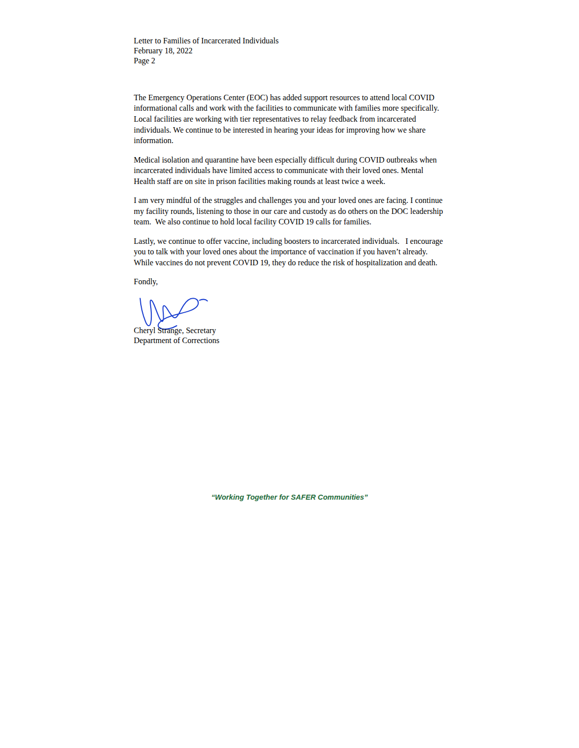Letter to Families of Incarcerated Individuals
February 18, 2022
Page 2
The Emergency Operations Center (EOC) has added support resources to attend local COVID informational calls and work with the facilities to communicate with families more specifically. Local facilities are working with tier representatives to relay feedback from incarcerated individuals. We continue to be interested in hearing your ideas for improving how we share information.
Medical isolation and quarantine have been especially difficult during COVID outbreaks when incarcerated individuals have limited access to communicate with their loved ones. Mental Health staff are on site in prison facilities making rounds at least twice a week.
I am very mindful of the struggles and challenges you and your loved ones are facing. I continue my facility rounds, listening to those in our care and custody as do others on the DOC leadership team. We also continue to hold local facility COVID 19 calls for families.
Lastly, we continue to offer vaccine, including boosters to incarcerated individuals. I encourage you to talk with your loved ones about the importance of vaccination if you haven’t already. While vaccines do not prevent COVID 19, they do reduce the risk of hospitalization and death.
Fondly,
Cheryl Strange, Secretary
Department of Corrections
“Working Together for SAFER Communities”